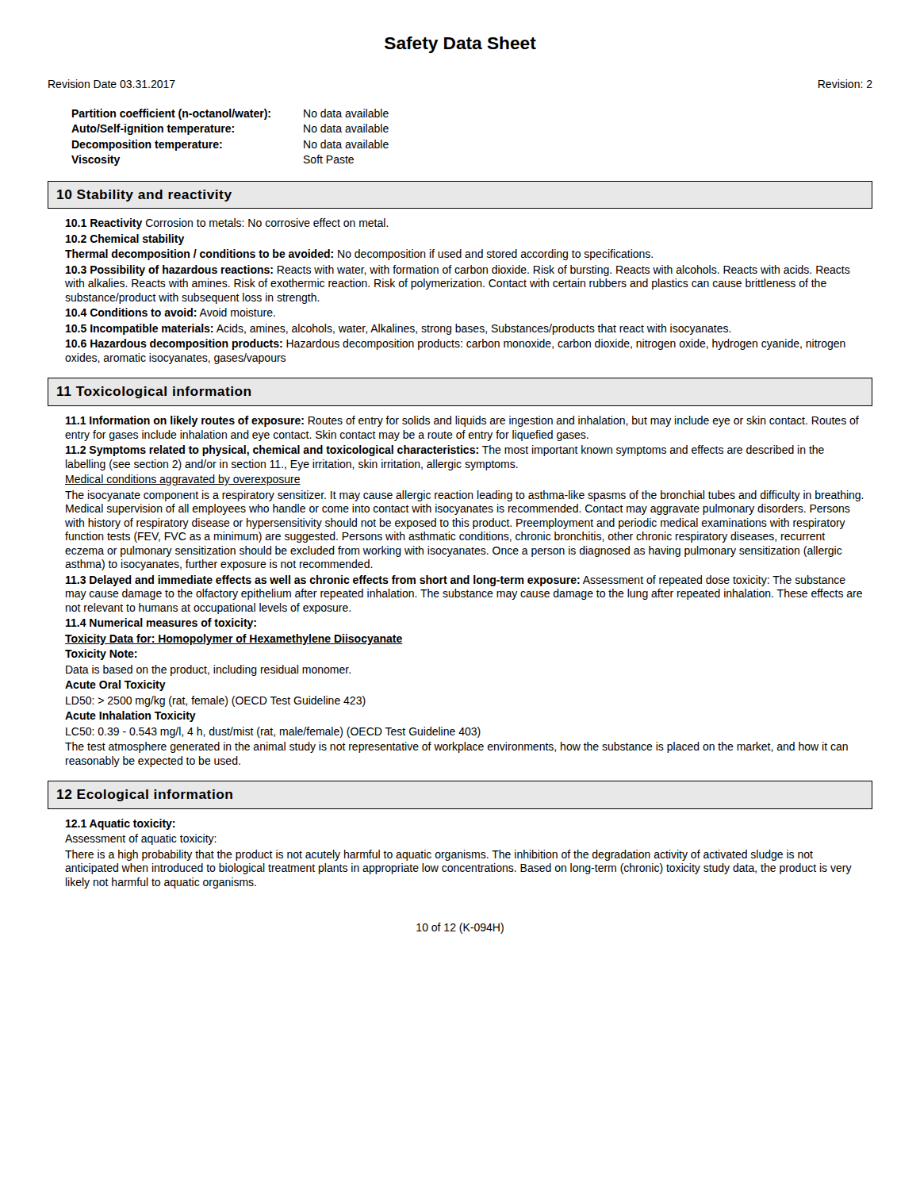Safety Data Sheet
Revision Date 03.31.2017 Revision: 2
| Partition coefficient (n-octanol/water): | No data available |
| Auto/Self-ignition temperature: | No data available |
| Decomposition temperature: | No data available |
| Viscosity | Soft Paste |
10 Stability and reactivity
10.1 Reactivity Corrosion to metals: No corrosive effect on metal.
10.2 Chemical stability
Thermal decomposition / conditions to be avoided: No decomposition if used and stored according to specifications.
10.3 Possibility of hazardous reactions: Reacts with water, with formation of carbon dioxide. Risk of bursting. Reacts with alcohols. Reacts with acids. Reacts with alkalies. Reacts with amines. Risk of exothermic reaction. Risk of polymerization. Contact with certain rubbers and plastics can cause brittleness of the substance/product with subsequent loss in strength.
10.4 Conditions to avoid: Avoid moisture.
10.5 Incompatible materials: Acids, amines, alcohols, water, Alkalines, strong bases, Substances/products that react with isocyanates.
10.6 Hazardous decomposition products: Hazardous decomposition products: carbon monoxide, carbon dioxide, nitrogen oxide, hydrogen cyanide, nitrogen oxides, aromatic isocyanates, gases/vapours
11 Toxicological information
11.1 Information on likely routes of exposure: Routes of entry for solids and liquids are ingestion and inhalation, but may include eye or skin contact. Routes of entry for gases include inhalation and eye contact. Skin contact may be a route of entry for liquefied gases.
11.2 Symptoms related to physical, chemical and toxicological characteristics: The most important known symptoms and effects are described in the labelling (see section 2) and/or in section 11., Eye irritation, skin irritation, allergic symptoms.
Medical conditions aggravated by overexposure
The isocyanate component is a respiratory sensitizer. It may cause allergic reaction leading to asthma-like spasms of the bronchial tubes and difficulty in breathing. Medical supervision of all employees who handle or come into contact with isocyanates is recommended. Contact may aggravate pulmonary disorders. Persons with history of respiratory disease or hypersensitivity should not be exposed to this product. Preemployment and periodic medical examinations with respiratory function tests (FEV, FVC as a minimum) are suggested. Persons with asthmatic conditions, chronic bronchitis, other chronic respiratory diseases, recurrent eczema or pulmonary sensitization should be excluded from working with isocyanates. Once a person is diagnosed as having pulmonary sensitization (allergic asthma) to isocyanates, further exposure is not recommended.
11.3 Delayed and immediate effects as well as chronic effects from short and long-term exposure: Assessment of repeated dose toxicity: The substance may cause damage to the olfactory epithelium after repeated inhalation. The substance may cause damage to the lung after repeated inhalation. These effects are not relevant to humans at occupational levels of exposure.
11.4 Numerical measures of toxicity:
Toxicity Data for: Homopolymer of Hexamethylene Diisocyanate
Toxicity Note:
Data is based on the product, including residual monomer.
Acute Oral Toxicity
LD50: > 2500 mg/kg (rat, female) (OECD Test Guideline 423)
Acute Inhalation Toxicity
LC50: 0.39 - 0.543 mg/l, 4 h, dust/mist (rat, male/female) (OECD Test Guideline 403)
The test atmosphere generated in the animal study is not representative of workplace environments, how the substance is placed on the market, and how it can reasonably be expected to be used.
12 Ecological information
12.1 Aquatic toxicity:
Assessment of aquatic toxicity:
There is a high probability that the product is not acutely harmful to aquatic organisms. The inhibition of the degradation activity of activated sludge is not anticipated when introduced to biological treatment plants in appropriate low concentrations. Based on long-term (chronic) toxicity study data, the product is very likely not harmful to aquatic organisms.
10 of 12 (K-094H)